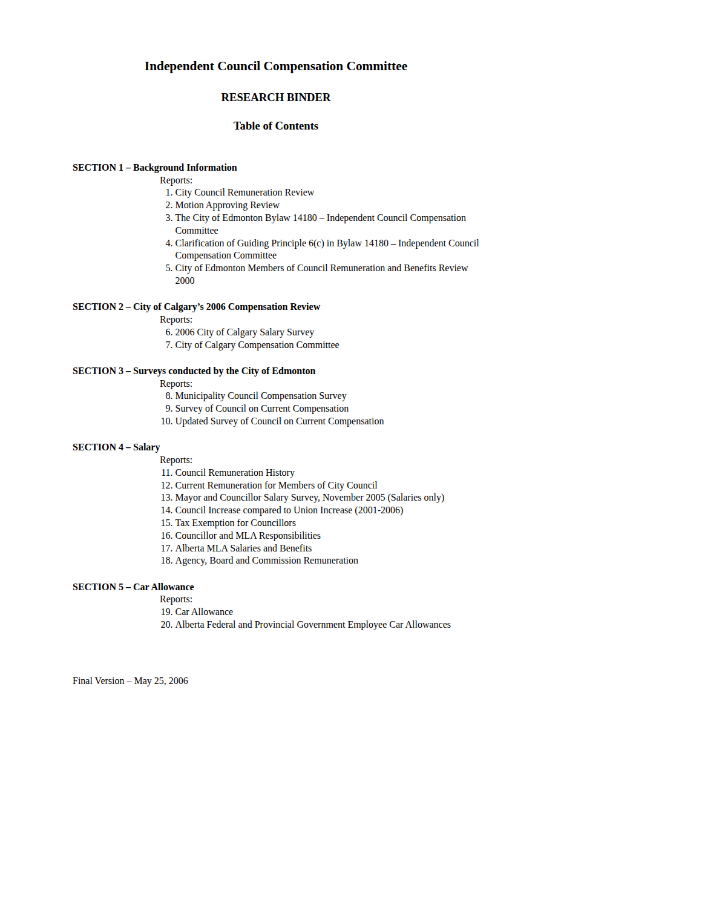Independent Council Compensation Committee
RESEARCH BINDER
Table of Contents
SECTION 1 – Background Information
Reports:
City Council Remuneration Review
Motion Approving Review
The City of Edmonton Bylaw 14180 – Independent Council Compensation Committee
Clarification of Guiding Principle 6(c) in Bylaw 14180 – Independent Council Compensation Committee
City of Edmonton Members of Council Remuneration and Benefits Review 2000
SECTION 2 – City of Calgary’s 2006 Compensation Review
Reports:
2006 City of Calgary Salary Survey
City of Calgary Compensation Committee
SECTION 3 – Surveys conducted by the City of Edmonton
Reports:
Municipality Council Compensation Survey
Survey of Council on Current Compensation
Updated Survey of Council on Current Compensation
SECTION 4 – Salary
Reports:
Council Remuneration History
Current Remuneration for Members of City Council
Mayor and Councillor Salary Survey, November 2005 (Salaries only)
Council Increase compared to Union Increase (2001-2006)
Tax Exemption for Councillors
Councillor and MLA Responsibilities
Alberta MLA Salaries and Benefits
Agency, Board and Commission Remuneration
SECTION 5 – Car Allowance
Reports:
Car Allowance
Alberta Federal and Provincial Government Employee Car Allowances
Final Version – May 25, 2006